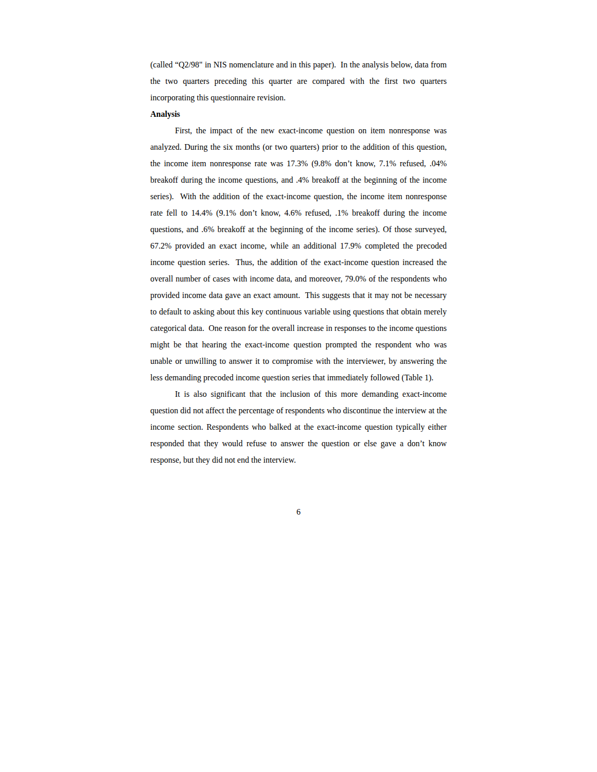(called “Q2/98" in NIS nomenclature and in this paper). In the analysis below, data from the two quarters preceding this quarter are compared with the first two quarters incorporating this questionnaire revision.
Analysis
First, the impact of the new exact-income question on item nonresponse was analyzed. During the six months (or two quarters) prior to the addition of this question, the income item nonresponse rate was 17.3% (9.8% don’t know, 7.1% refused, .04% breakoff during the income questions, and .4% breakoff at the beginning of the income series). With the addition of the exact-income question, the income item nonresponse rate fell to 14.4% (9.1% don’t know, 4.6% refused, .1% breakoff during the income questions, and .6% breakoff at the beginning of the income series). Of those surveyed, 67.2% provided an exact income, while an additional 17.9% completed the precoded income question series. Thus, the addition of the exact-income question increased the overall number of cases with income data, and moreover, 79.0% of the respondents who provided income data gave an exact amount. This suggests that it may not be necessary to default to asking about this key continuous variable using questions that obtain merely categorical data. One reason for the overall increase in responses to the income questions might be that hearing the exact-income question prompted the respondent who was unable or unwilling to answer it to compromise with the interviewer, by answering the less demanding precoded income question series that immediately followed (Table 1).
It is also significant that the inclusion of this more demanding exact-income question did not affect the percentage of respondents who discontinue the interview at the income section. Respondents who balked at the exact-income question typically either responded that they would refuse to answer the question or else gave a don’t know response, but they did not end the interview.
6